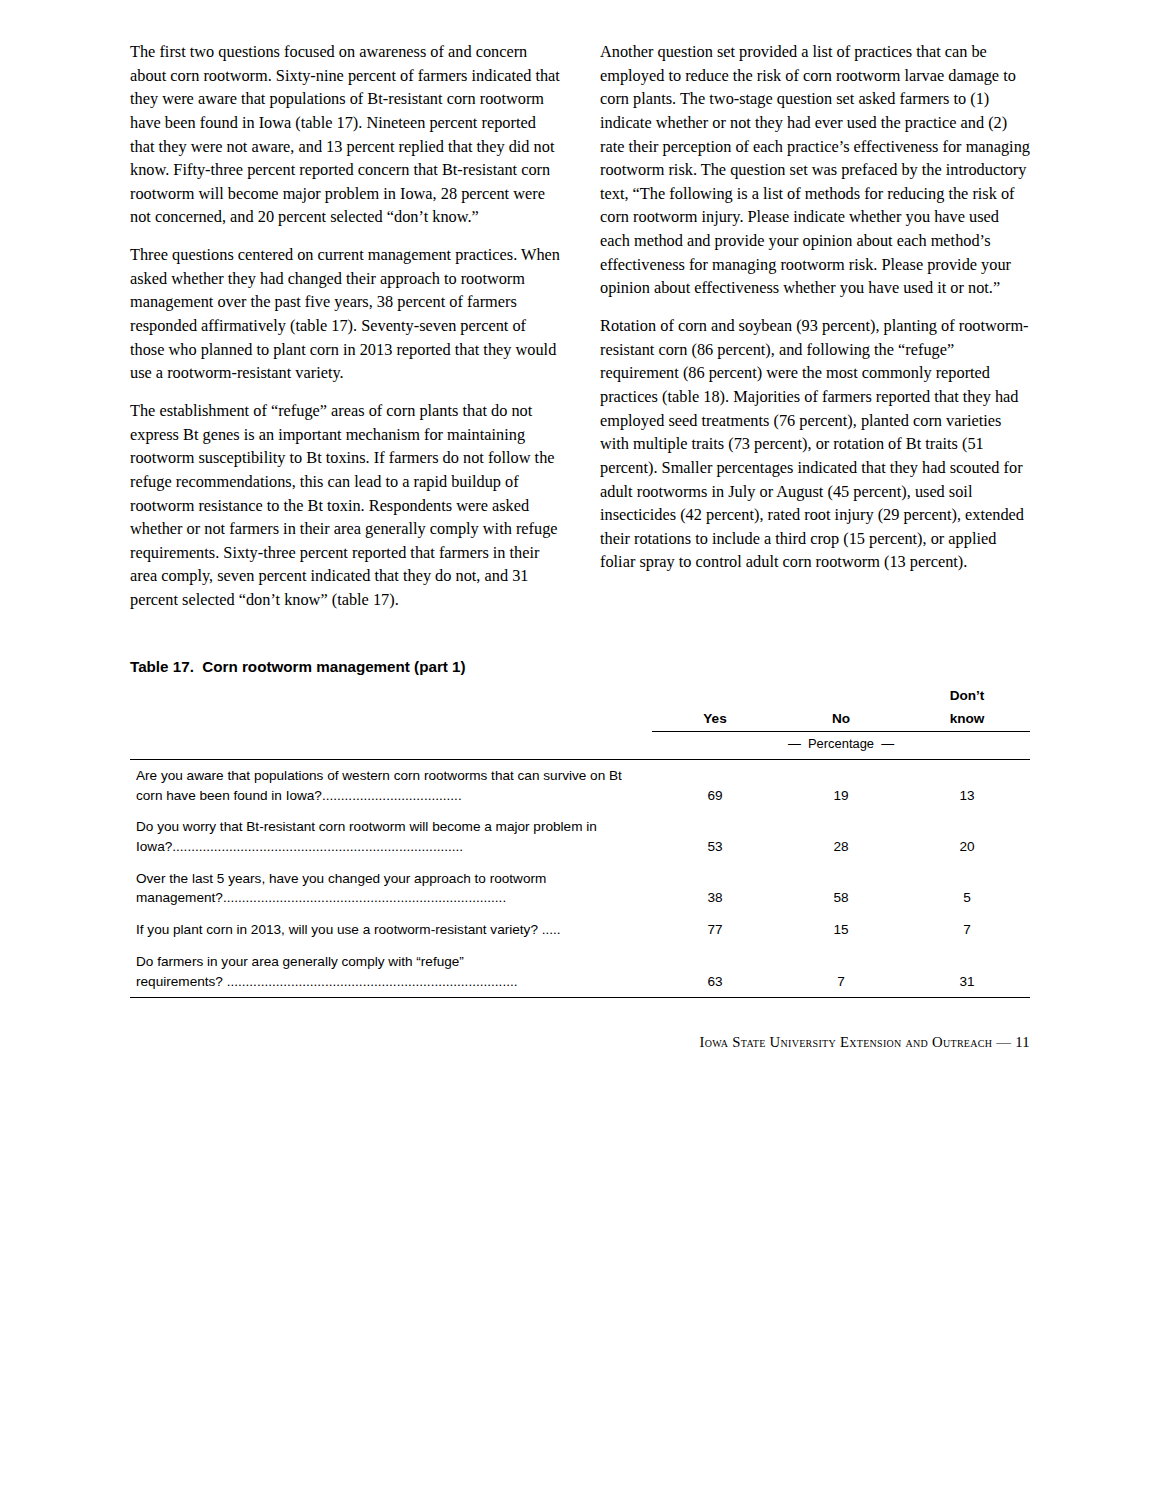The first two questions focused on awareness of and concern about corn rootworm. Sixty-nine percent of farmers indicated that they were aware that populations of Bt-resistant corn rootworm have been found in Iowa (table 17). Nineteen percent reported that they were not aware, and 13 percent replied that they did not know. Fifty-three percent reported concern that Bt-resistant corn rootworm will become major problem in Iowa, 28 percent were not concerned, and 20 percent selected “don’t know.”
Three questions centered on current management practices. When asked whether they had changed their approach to rootworm management over the past five years, 38 percent of farmers responded affirmatively (table 17). Seventy-seven percent of those who planned to plant corn in 2013 reported that they would use a rootworm-resistant variety.
The establishment of “refuge” areas of corn plants that do not express Bt genes is an important mechanism for maintaining rootworm susceptibility to Bt toxins. If farmers do not follow the refuge recommendations, this can lead to a rapid buildup of rootworm resistance to the Bt toxin. Respondents were asked whether or not farmers in their area generally comply with refuge requirements. Sixty-three percent reported that farmers in their area comply, seven percent indicated that they do not, and 31 percent selected “don’t know” (table 17).
Another question set provided a list of practices that can be employed to reduce the risk of corn rootworm larvae damage to corn plants. The two-stage question set asked farmers to (1) indicate whether or not they had ever used the practice and (2) rate their perception of each practice’s effectiveness for managing rootworm risk. The question set was prefaced by the introductory text, “The following is a list of methods for reducing the risk of corn rootworm injury. Please indicate whether you have used each method and provide your opinion about each method’s effectiveness for managing rootworm risk. Please provide your opinion about effectiveness whether you have used it or not.”
Rotation of corn and soybean (93 percent), planting of rootworm-resistant corn (86 percent), and following the “refuge” requirement (86 percent) were the most commonly reported practices (table 18). Majorities of farmers reported that they had employed seed treatments (76 percent), planted corn varieties with multiple traits (73 percent), or rotation of Bt traits (51 percent). Smaller percentages indicated that they had scouted for adult rootworms in July or August (45 percent), used soil insecticides (42 percent), rated root injury (29 percent), extended their rotations to include a third crop (15 percent), or applied foliar spray to control adult corn rootworm (13 percent).
Table 17. Corn rootworm management (part 1)
| | | | Don’t |
| --- | --- | --- | --- |
| | Yes | No | know |
| | — Percentage — |
| Are you aware that populations of western corn rootworms that can survive on Bt corn have been found in Iowa? ..................................... | 69 | 19 | 13 |
| Do you worry that Bt-resistant corn rootworm will become a major problem in Iowa? ............................................................................. | 53 | 28 | 20 |
| Over the last 5 years, have you changed your approach to rootworm management? ........................................................................... | 38 | 58 | 5 |
| If you plant corn in 2013, will you use a rootworm-resistant variety? ..... | 77 | 15 | 7 |
| Do farmers in your area generally comply with “refuge” requirements? ............................................................................. | 63 | 7 | 31 |
Iowa State University Extension and Outreach — 11